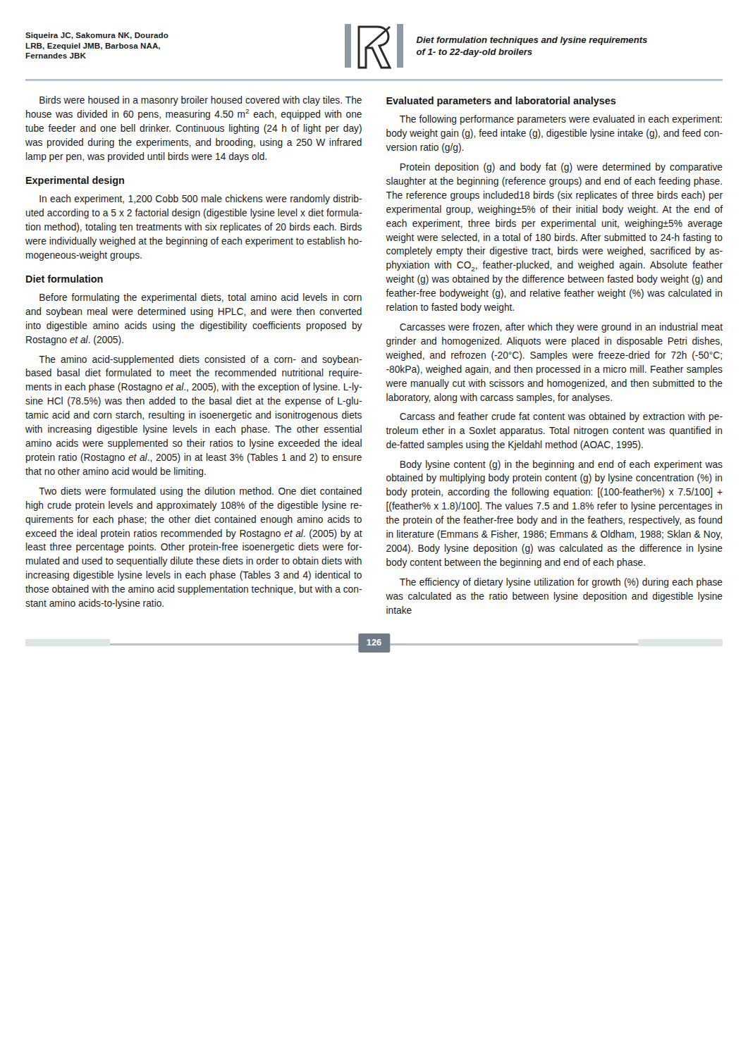Siqueira JC, Sakomura NK, Dourado
LRB, Ezequiel JMB, Barbosa NAA,
Fernandes JBK
Diet formulation techniques and lysine requirements
of 1- to 22-day-old broilers
Birds were housed in a masonry broiler housed covered with clay tiles. The house was divided in 60 pens, measuring 4.50 m2 each, equipped with one tube feeder and one bell drinker. Continuous lighting (24 h of light per day) was provided during the experiments, and brooding, using a 250 W infrared lamp per pen, was provided until birds were 14 days old.
Experimental design
In each experiment, 1,200 Cobb 500 male chickens were randomly distributed according to a 5 x 2 factorial design (digestible lysine level x diet formulation method), totaling ten treatments with six replicates of 20 birds each. Birds were individually weighed at the beginning of each experiment to establish homogeneous-weight groups.
Diet formulation
Before formulating the experimental diets, total amino acid levels in corn and soybean meal were determined using HPLC, and were then converted into digestible amino acids using the digestibility coefficients proposed by Rostagno et al. (2005).
The amino acid-supplemented diets consisted of a corn- and soybean-based basal diet formulated to meet the recommended nutritional requirements in each phase (Rostagno et al., 2005), with the exception of lysine. L-lysine HCl (78.5%) was then added to the basal diet at the expense of L-glutamic acid and corn starch, resulting in isoenergetic and isonitrogenous diets with increasing digestible lysine levels in each phase. The other essential amino acids were supplemented so their ratios to lysine exceeded the ideal protein ratio (Rostagno et al., 2005) in at least 3% (Tables 1 and 2) to ensure that no other amino acid would be limiting.
Two diets were formulated using the dilution method. One diet contained high crude protein levels and approximately 108% of the digestible lysine requirements for each phase; the other diet contained enough amino acids to exceed the ideal protein ratios recommended by Rostagno et al. (2005) by at least three percentage points. Other protein-free isoenergetic diets were formulated and used to sequentially dilute these diets in order to obtain diets with increasing digestible lysine levels in each phase (Tables 3 and 4) identical to those obtained with the amino acid supplementation technique, but with a constant amino acids-to-lysine ratio.
Evaluated parameters and laboratorial analyses
The following performance parameters were evaluated in each experiment: body weight gain (g), feed intake (g), digestible lysine intake (g), and feed conversion ratio (g/g).
Protein deposition (g) and body fat (g) were determined by comparative slaughter at the beginning (reference groups) and end of each feeding phase. The reference groups included18 birds (six replicates of three birds each) per experimental group, weighing±5% of their initial body weight. At the end of each experiment, three birds per experimental unit, weighing±5% average weight were selected, in a total of 180 birds. After submitted to 24-h fasting to completely empty their digestive tract, birds were weighed, sacrificed by asphyxiation with CO2, feather-plucked, and weighed again. Absolute feather weight (g) was obtained by the difference between fasted body weight (g) and feather-free bodyweight (g), and relative feather weight (%) was calculated in relation to fasted body weight.
Carcasses were frozen, after which they were ground in an industrial meat grinder and homogenized. Aliquots were placed in disposable Petri dishes, weighed, and refrozen (-20°C). Samples were freeze-dried for 72h (-50°C; -80kPa), weighed again, and then processed in a micro mill. Feather samples were manually cut with scissors and homogenized, and then submitted to the laboratory, along with carcass samples, for analyses.
Carcass and feather crude fat content was obtained by extraction with petroleum ether in a Soxlet apparatus. Total nitrogen content was quantified in de-fatted samples using the Kjeldahl method (AOAC, 1995).
Body lysine content (g) in the beginning and end of each experiment was obtained by multiplying body protein content (g) by lysine concentration (%) in body protein, according the following equation: [(100-feather%) x 7.5/100] + [(feather% x 1.8)/100]. The values 7.5 and 1.8% refer to lysine percentages in the protein of the feather-free body and in the feathers, respectively, as found in literature (Emmans & Fisher, 1986; Emmans & Oldham, 1988; Sklan & Noy, 2004). Body lysine deposition (g) was calculated as the difference in lysine body content between the beginning and end of each phase.
The efficiency of dietary lysine utilization for growth (%) during each phase was calculated as the ratio between lysine deposition and digestible lysine intake
126